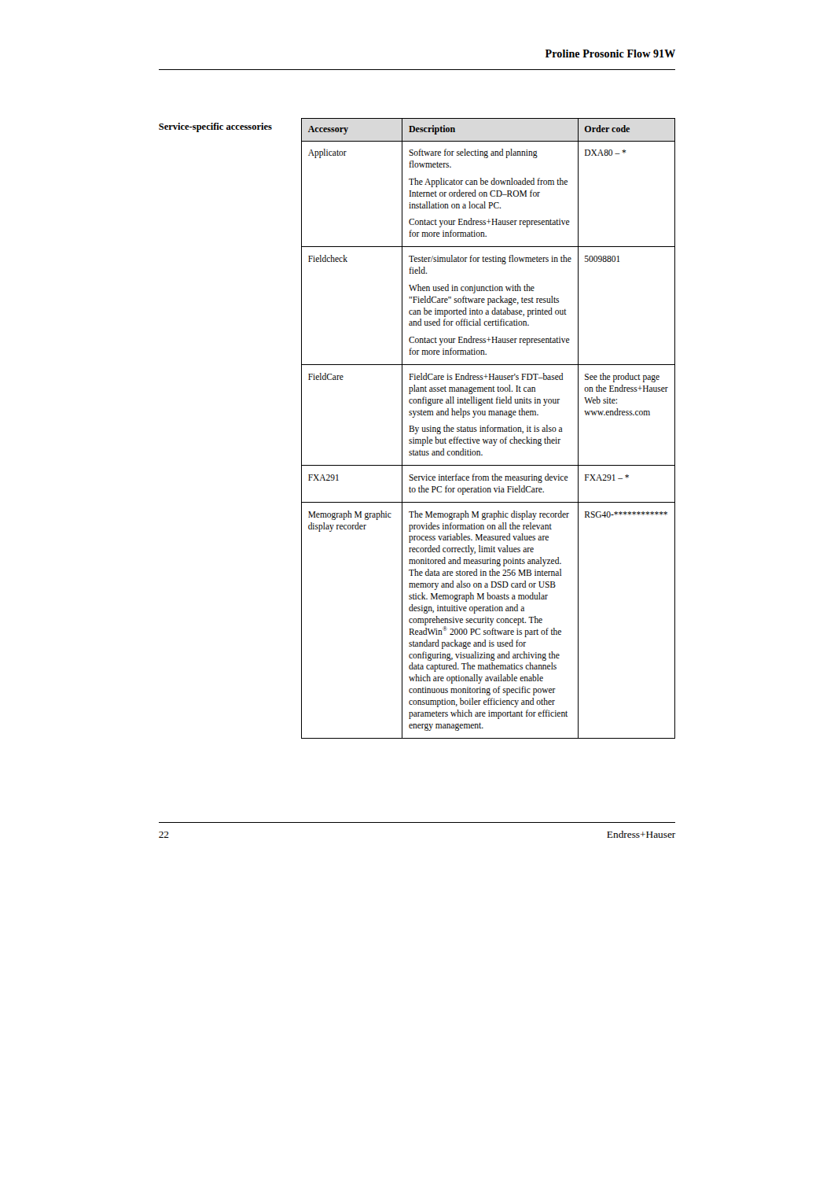Proline Prosonic Flow 91W
Service-specific accessories
| Accessory | Description | Order code |
| --- | --- | --- |
| Applicator | Software for selecting and planning flowmeters. The Applicator can be downloaded from the Internet or ordered on CD–ROM for installation on a local PC. Contact your Endress+Hauser representative for more information. | DXA80 – * |
| Fieldcheck | Tester/simulator for testing flowmeters in the field. When used in conjunction with the "FieldCare" software package, test results can be imported into a database, printed out and used for official certification. Contact your Endress+Hauser representative for more information. | 50098801 |
| FieldCare | FieldCare is Endress+Hauser's FDT–based plant asset management tool. It can configure all intelligent field units in your system and helps you manage them. By using the status information, it is also a simple but effective way of checking their status and condition. | See the product page on the Endress+Hauser Web site: www.endress.com |
| FXA291 | Service interface from the measuring device to the PC for operation via FieldCare. | FXA291 – * |
| Memograph M graphic display recorder | The Memograph M graphic display recorder provides information on all the relevant process variables. Measured values are recorded correctly, limit values are monitored and measuring points analyzed. The data are stored in the 256 MB internal memory and also on a DSD card or USB stick. Memograph M boasts a modular design, intuitive operation and a comprehensive security concept. The ReadWin ® 2000 PC software is part of the standard package and is used for configuring, visualizing and archiving the data captured. The mathematics channels which are optionally available enable continuous monitoring of specific power consumption, boiler efficiency and other parameters which are important for efficient energy management. | RSG40-************ |
22
Endress+Hauser